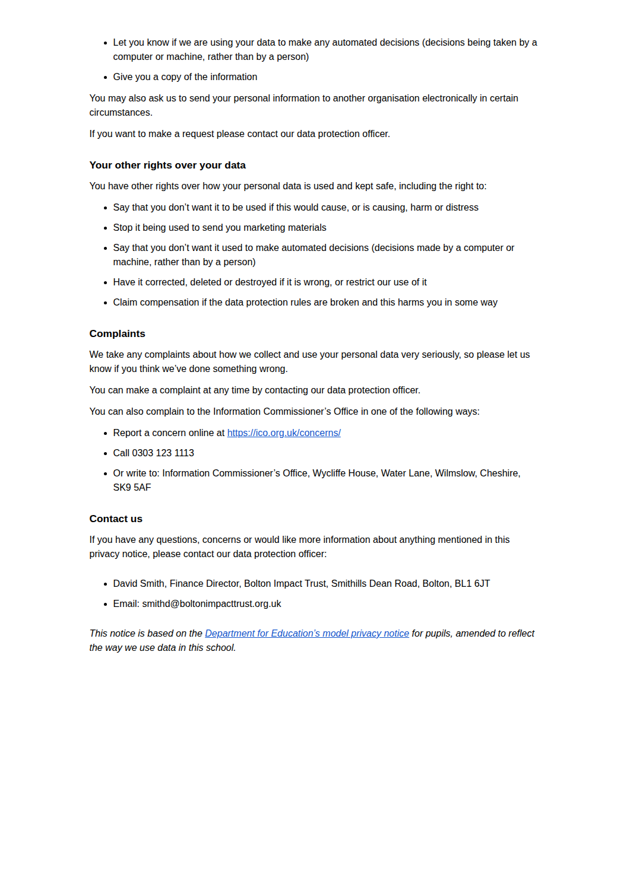Let you know if we are using your data to make any automated decisions (decisions being taken by a computer or machine, rather than by a person)
Give you a copy of the information
You may also ask us to send your personal information to another organisation electronically in certain circumstances.
If you want to make a request please contact our data protection officer.
Your other rights over your data
You have other rights over how your personal data is used and kept safe, including the right to:
Say that you don’t want it to be used if this would cause, or is causing, harm or distress
Stop it being used to send you marketing materials
Say that you don’t want it used to make automated decisions (decisions made by a computer or machine, rather than by a person)
Have it corrected, deleted or destroyed if it is wrong, or restrict our use of it
Claim compensation if the data protection rules are broken and this harms you in some way
Complaints
We take any complaints about how we collect and use your personal data very seriously, so please let us know if you think we’ve done something wrong.
You can make a complaint at any time by contacting our data protection officer.
You can also complain to the Information Commissioner’s Office in one of the following ways:
Report a concern online at https://ico.org.uk/concerns/
Call 0303 123 1113
Or write to: Information Commissioner’s Office, Wycliffe House, Water Lane, Wilmslow, Cheshire, SK9 5AF
Contact us
If you have any questions, concerns or would like more information about anything mentioned in this privacy notice, please contact our data protection officer:
David Smith, Finance Director, Bolton Impact Trust, Smithills Dean Road, Bolton, BL1 6JT
Email: smithd@boltonimpacttrust.org.uk
This notice is based on the Department for Education’s model privacy notice for pupils, amended to reflect the way we use data in this school.